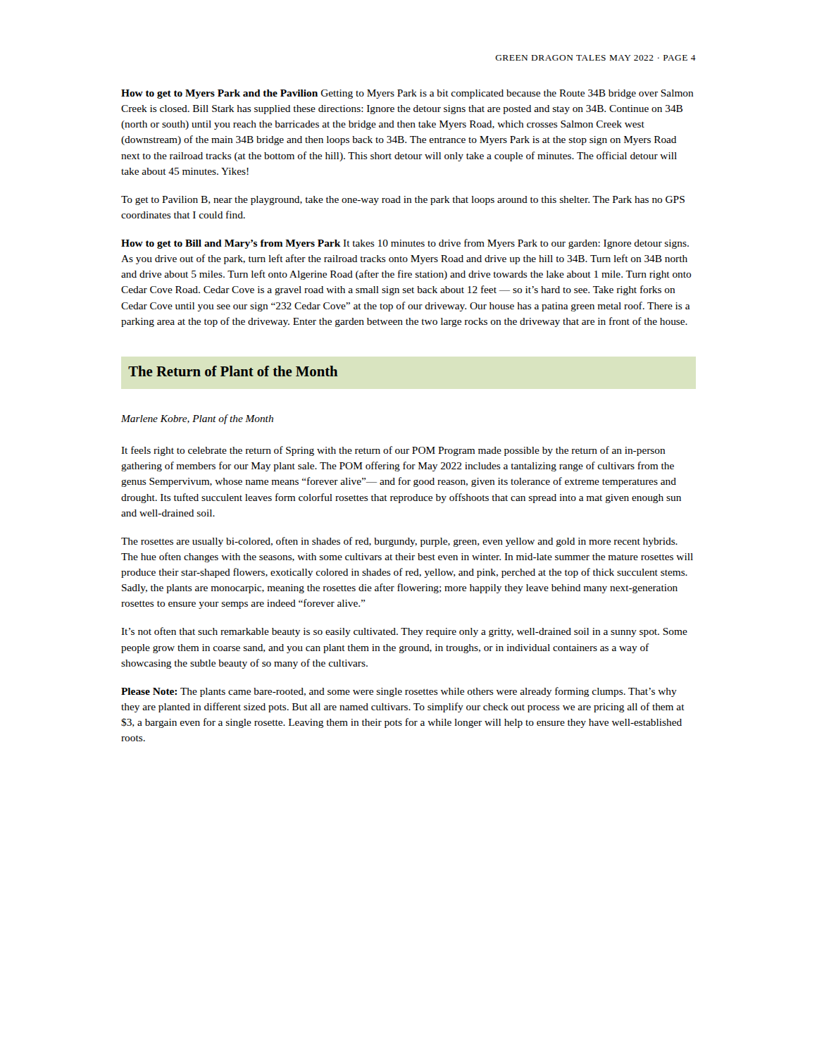GREEN DRAGON TALES MAY 2022 · PAGE 4
How to get to Myers Park and the Pavilion Getting to Myers Park is a bit complicated because the Route 34B bridge over Salmon Creek is closed. Bill Stark has supplied these directions: Ignore the detour signs that are posted and stay on 34B. Continue on 34B (north or south) until you reach the barricades at the bridge and then take Myers Road, which crosses Salmon Creek west (downstream) of the main 34B bridge and then loops back to 34B. The entrance to Myers Park is at the stop sign on Myers Road next to the railroad tracks (at the bottom of the hill). This short detour will only take a couple of minutes. The official detour will take about 45 minutes. Yikes!
To get to Pavilion B, near the playground, take the one-way road in the park that loops around to this shelter. The Park has no GPS coordinates that I could find.
How to get to Bill and Mary’s from Myers Park It takes 10 minutes to drive from Myers Park to our garden: Ignore detour signs. As you drive out of the park, turn left after the railroad tracks onto Myers Road and drive up the hill to 34B. Turn left on 34B north and drive about 5 miles. Turn left onto Algerine Road (after the fire station) and drive towards the lake about 1 mile. Turn right onto Cedar Cove Road. Cedar Cove is a gravel road with a small sign set back about 12 feet — so it’s hard to see. Take right forks on Cedar Cove until you see our sign “232 Cedar Cove” at the top of our driveway. Our house has a patina green metal roof. There is a parking area at the top of the driveway. Enter the garden between the two large rocks on the driveway that are in front of the house.
The Return of Plant of the Month
Marlene Kobre, Plant of the Month
It feels right to celebrate the return of Spring with the return of our POM Program made possible by the return of an in-person gathering of members for our May plant sale. The POM offering for May 2022 includes a tantalizing range of cultivars from the genus Sempervivum, whose name means “forever alive”— and for good reason, given its tolerance of extreme temperatures and drought. Its tufted succulent leaves form colorful rosettes that reproduce by offshoots that can spread into a mat given enough sun and well-drained soil.
The rosettes are usually bi-colored, often in shades of red, burgundy, purple, green, even yellow and gold in more recent hybrids. The hue often changes with the seasons, with some cultivars at their best even in winter. In mid-late summer the mature rosettes will produce their star-shaped flowers, exotically colored in shades of red, yellow, and pink, perched at the top of thick succulent stems. Sadly, the plants are monocarpic, meaning the rosettes die after flowering; more happily they leave behind many next-generation rosettes to ensure your semps are indeed “forever alive.”
It’s not often that such remarkable beauty is so easily cultivated. They require only a gritty, well-drained soil in a sunny spot. Some people grow them in coarse sand, and you can plant them in the ground, in troughs, or in individual containers as a way of showcasing the subtle beauty of so many of the cultivars.
Please Note: The plants came bare-rooted, and some were single rosettes while others were already forming clumps. That’s why they are planted in different sized pots. But all are named cultivars. To simplify our check out process we are pricing all of them at $3, a bargain even for a single rosette. Leaving them in their pots for a while longer will help to ensure they have well-established roots.